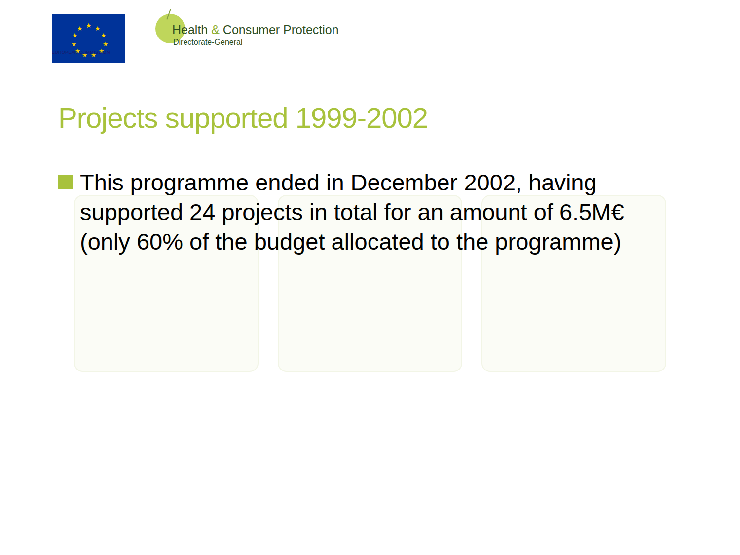★ ★ ★ ★ ★ ★ ★ ★ ★ ★ ★ ★
Health & Consumer Protection
Directorate-General
EUROPEAN COMMISSION
Projects supported 1999-2002
This programme ended in December 2002, having supported 24 projects in total for an amount of 6.5M€ (only 60% of the budget allocated to the programme)